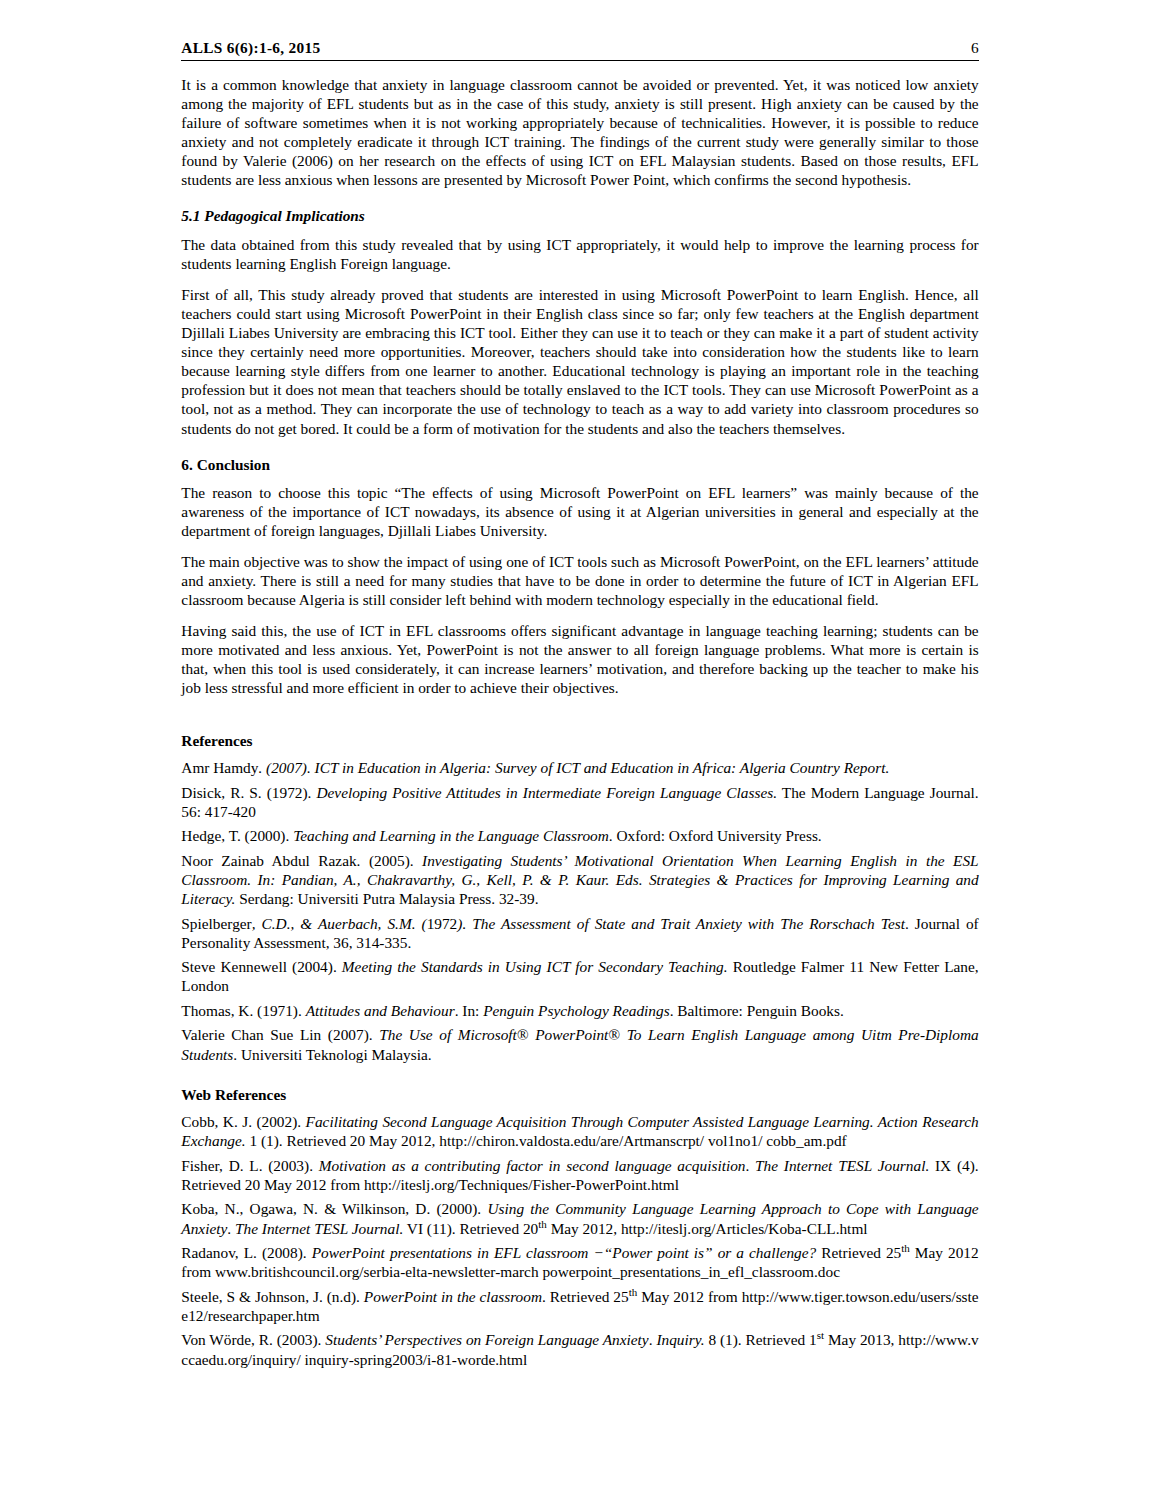ALLS 6(6):1-6, 2015 6
It is a common knowledge that anxiety in language classroom cannot be avoided or prevented. Yet, it was noticed low anxiety among the majority of EFL students but as in the case of this study, anxiety is still present. High anxiety can be caused by the failure of software sometimes when it is not working appropriately because of technicalities. However, it is possible to reduce anxiety and not completely eradicate it through ICT training. The findings of the current study were generally similar to those found by Valerie (2006) on her research on the effects of using ICT on EFL Malaysian students. Based on those results, EFL students are less anxious when lessons are presented by Microsoft Power Point, which confirms the second hypothesis.
5.1 Pedagogical Implications
The data obtained from this study revealed that by using ICT appropriately, it would help to improve the learning process for students learning English Foreign language.
First of all, This study already proved that students are interested in using Microsoft PowerPoint to learn English. Hence, all teachers could start using Microsoft PowerPoint in their English class since so far; only few teachers at the English department Djillali Liabes University are embracing this ICT tool. Either they can use it to teach or they can make it a part of student activity since they certainly need more opportunities. Moreover, teachers should take into consideration how the students like to learn because learning style differs from one learner to another. Educational technology is playing an important role in the teaching profession but it does not mean that teachers should be totally enslaved to the ICT tools. They can use Microsoft PowerPoint as a tool, not as a method. They can incorporate the use of technology to teach as a way to add variety into classroom procedures so students do not get bored. It could be a form of motivation for the students and also the teachers themselves.
6. Conclusion
The reason to choose this topic “The effects of using Microsoft PowerPoint on EFL learners” was mainly because of the awareness of the importance of ICT nowadays, its absence of using it at Algerian universities in general and especially at the department of foreign languages, Djillali Liabes University.
The main objective was to show the impact of using one of ICT tools such as Microsoft PowerPoint, on the EFL learners’ attitude and anxiety. There is still a need for many studies that have to be done in order to determine the future of ICT in Algerian EFL classroom because Algeria is still consider left behind with modern technology especially in the educational field.
Having said this, the use of ICT in EFL classrooms offers significant advantage in language teaching learning; students can be more motivated and less anxious. Yet, PowerPoint is not the answer to all foreign language problems. What more is certain is that, when this tool is used considerately, it can increase learners’ motivation, and therefore backing up the teacher to make his job less stressful and more efficient in order to achieve their objectives.
References
Amr Hamdy. (2007). ICT in Education in Algeria: Survey of ICT and Education in Africa: Algeria Country Report.
Disick, R. S. (1972). Developing Positive Attitudes in Intermediate Foreign Language Classes. The Modern Language Journal. 56: 417-420
Hedge, T. (2000). Teaching and Learning in the Language Classroom. Oxford: Oxford University Press.
Noor Zainab Abdul Razak. (2005). Investigating Students’ Motivational Orientation When Learning English in the ESL Classroom. In: Pandian, A., Chakravarthy, G., Kell, P. & P. Kaur. Eds. Strategies & Practices for Improving Learning and Literacy. Serdang: Universiti Putra Malaysia Press. 32-39.
Spielberger, C.D., & Auerbach, S.M. (1972). The Assessment of State and Trait Anxiety with The Rorschach Test. Journal of Personality Assessment, 36, 314-335.
Steve Kennewell (2004). Meeting the Standards in Using ICT for Secondary Teaching. Routledge Falmer 11 New Fetter Lane, London
Thomas, K. (1971). Attitudes and Behaviour. In: Penguin Psychology Readings. Baltimore: Penguin Books.
Valerie Chan Sue Lin (2007). The Use of Microsoft® PowerPoint® To Learn English Language among Uitm Pre-Diploma Students. Universiti Teknologi Malaysia.
Web References
Cobb, K. J. (2002). Facilitating Second Language Acquisition Through Computer Assisted Language Learning. Action Research Exchange. 1 (1). Retrieved 20 May 2012, http://chiron.valdosta.edu/are/Artmanscrpt/ vol1no1/ cobb_am.pdf
Fisher, D. L. (2003). Motivation as a contributing factor in second language acquisition. The Internet TESL Journal. IX (4). Retrieved 20 May 2012 from http://iteslj.org/Techniques/Fisher-PowerPoint.html
Koba, N., Ogawa, N. & Wilkinson, D. (2000). Using the Community Language Learning Approach to Cope with Language Anxiety. The Internet TESL Journal. VI (11). Retrieved 20th May 2012, http://iteslj.org/Articles/Koba-CLL.html
Radanov, L. (2008). PowerPoint presentations in EFL classroom −“Power point is” or a challenge? Retrieved 25th May 2012 from www.britishcouncil.org/serbia-elta-newsletter-march powerpoint_presentations_in_efl_classroom.doc
Steele, S & Johnson, J. (n.d). PowerPoint in the classroom. Retrieved 25th May 2012 from http://www.tiger.towson.edu/users/sstee12/researchpaper.htm
Von Wörde, R. (2003). Students’ Perspectives on Foreign Language Anxiety. Inquiry. 8 (1). Retrieved 1st May 2013, http://www.vccaedu.org/inquiry/ inquiry-spring2003/i-81-worde.html